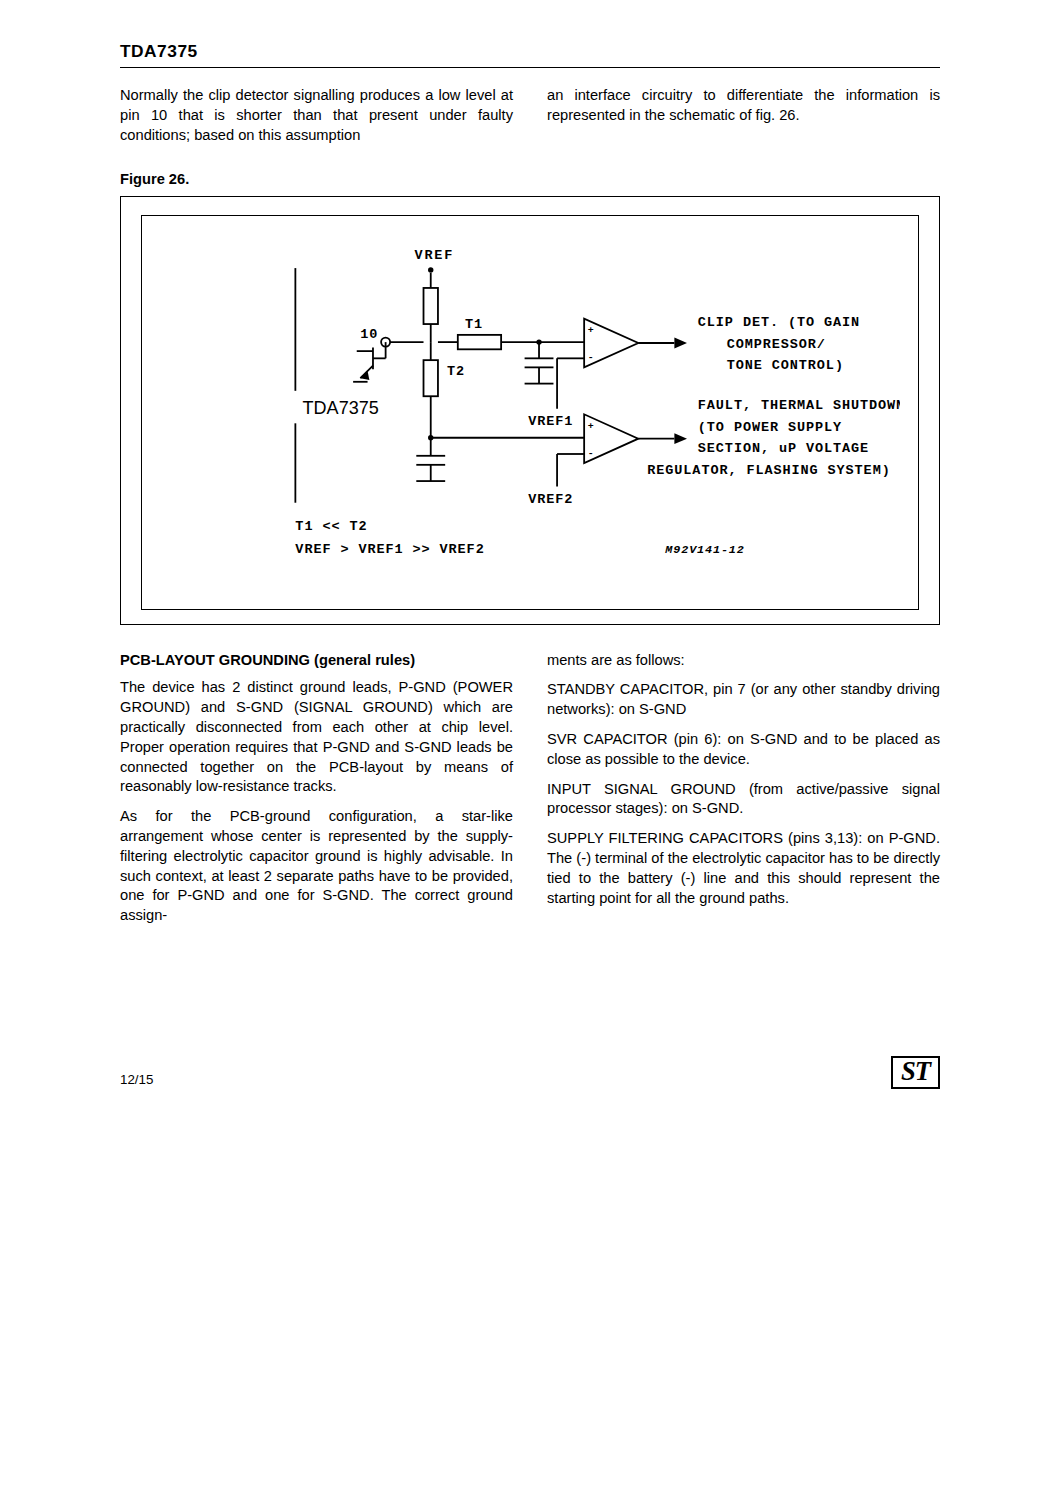TDA7375
Normally the clip detector signalling produces a low level at pin 10 that is shorter than that present under faulty conditions; based on this assumption
an interface circuitry to differentiate the information is represented in the schematic of fig. 26.
Figure 26.
VREF 10 T1 + - VREF1 T2 TDA7375 + - VREF2 CLIP DET. (TO GAIN COMPRESSOR/ TONE CONTROL) FAULT, THERMAL SHUTDOWN (TO POWER SUPPLY SECTION, uP VOLTAGE REGULATOR, FLASHING SYSTEM) T1 << T2 VREF > VREF1 >> VREF2 M92V141-12
PCB-LAYOUT GROUNDING (general rules)
The device has 2 distinct ground leads, P-GND (POWER GROUND) and S-GND (SIGNAL GROUND) which are practically disconnected from each other at chip level. Proper operation requires that P-GND and S-GND leads be connected together on the PCB-layout by means of reasonably low-resistance tracks.
As for the PCB-ground configuration, a star-like arrangement whose center is represented by the supply-filtering electrolytic capacitor ground is highly advisable. In such context, at least 2 separate paths have to be provided, one for P-GND and one for S-GND. The correct ground assign-
ments are as follows:
STANDBY CAPACITOR, pin 7 (or any other standby driving networks): on S-GND
SVR CAPACITOR (pin 6): on S-GND and to be placed as close as possible to the device.
INPUT SIGNAL GROUND (from active/passive signal processor stages): on S-GND.
SUPPLY FILTERING CAPACITORS (pins 3,13): on P-GND. The (-) terminal of the electrolytic capacitor has to be directly tied to the battery (-) line and this should represent the starting point for all the ground paths.
12/15
ST